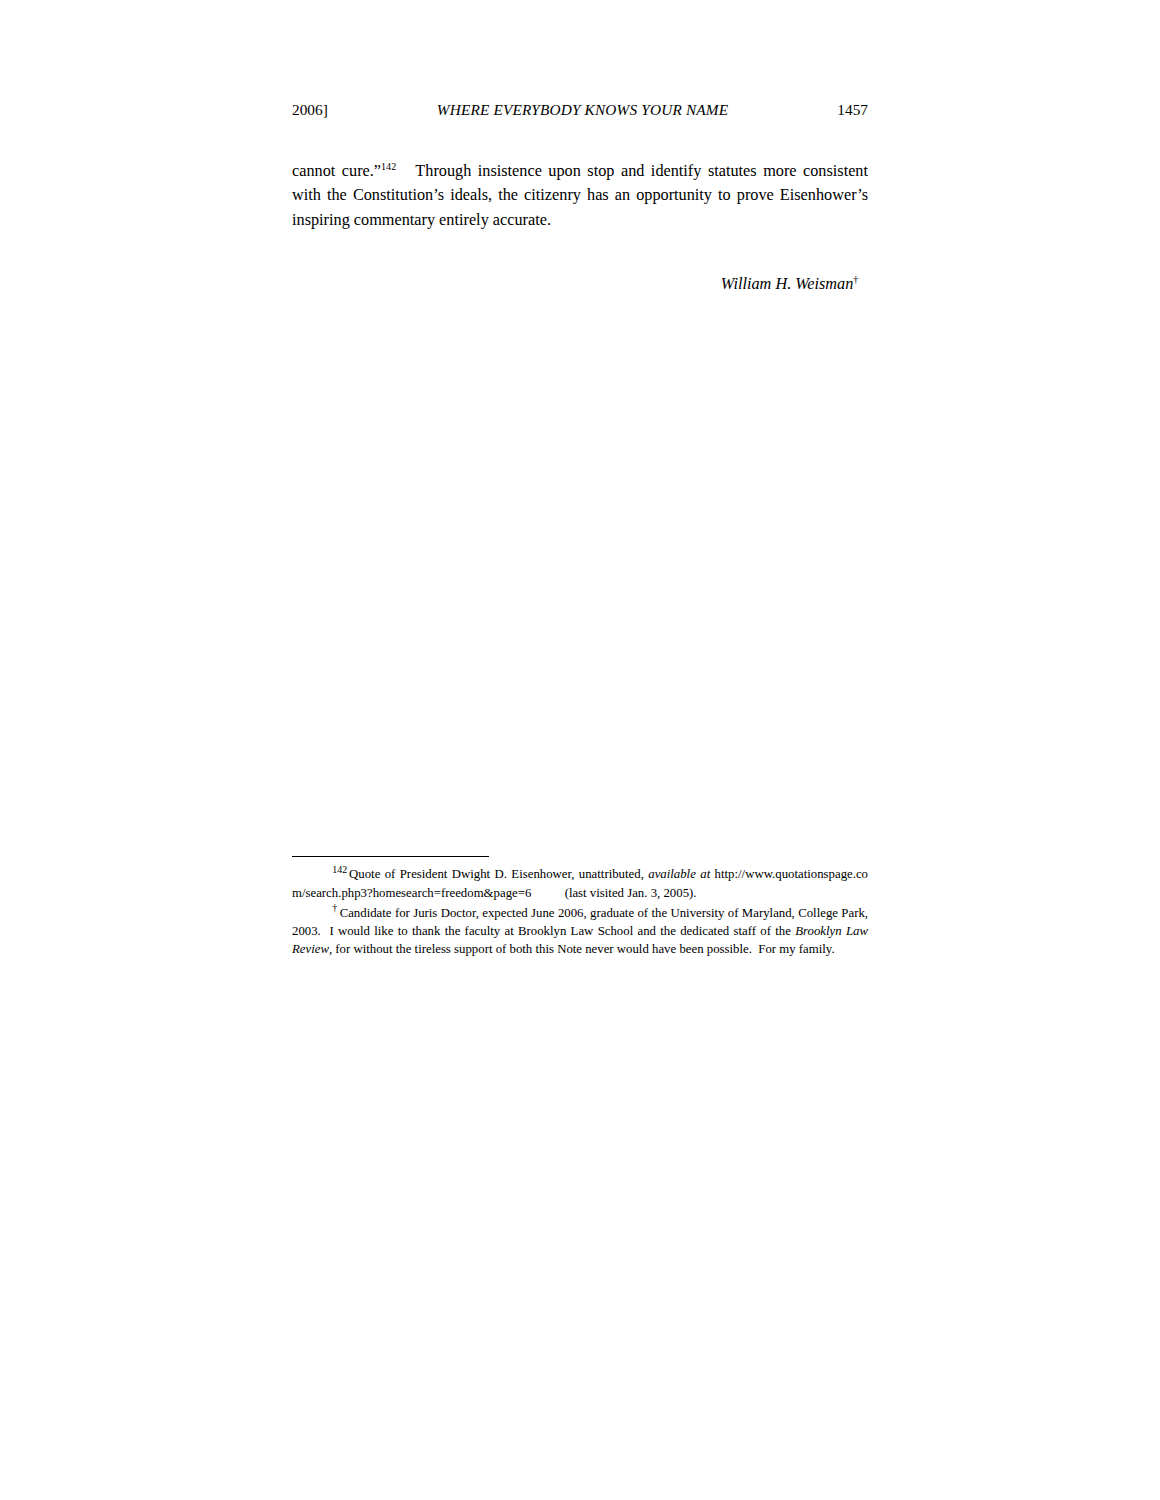2006] WHERE EVERYBODY KNOWS YOUR NAME 1457
cannot cure.”142 Through insistence upon stop and identify statutes more consistent with the Constitution’s ideals, the citizenry has an opportunity to prove Eisenhower’s inspiring commentary entirely accurate.
William H. Weisman†
142 Quote of President Dwight D. Eisenhower, unattributed, available at http://www.quotationspage.com/search.php3?homesearch=freedom&page=6 (last visited Jan. 3, 2005).
†Candidate for Juris Doctor, expected June 2006, graduate of the University of Maryland, College Park, 2003. I would like to thank the faculty at Brooklyn Law School and the dedicated staff of the Brooklyn Law Review, for without the tireless support of both this Note never would have been possible. For my family.